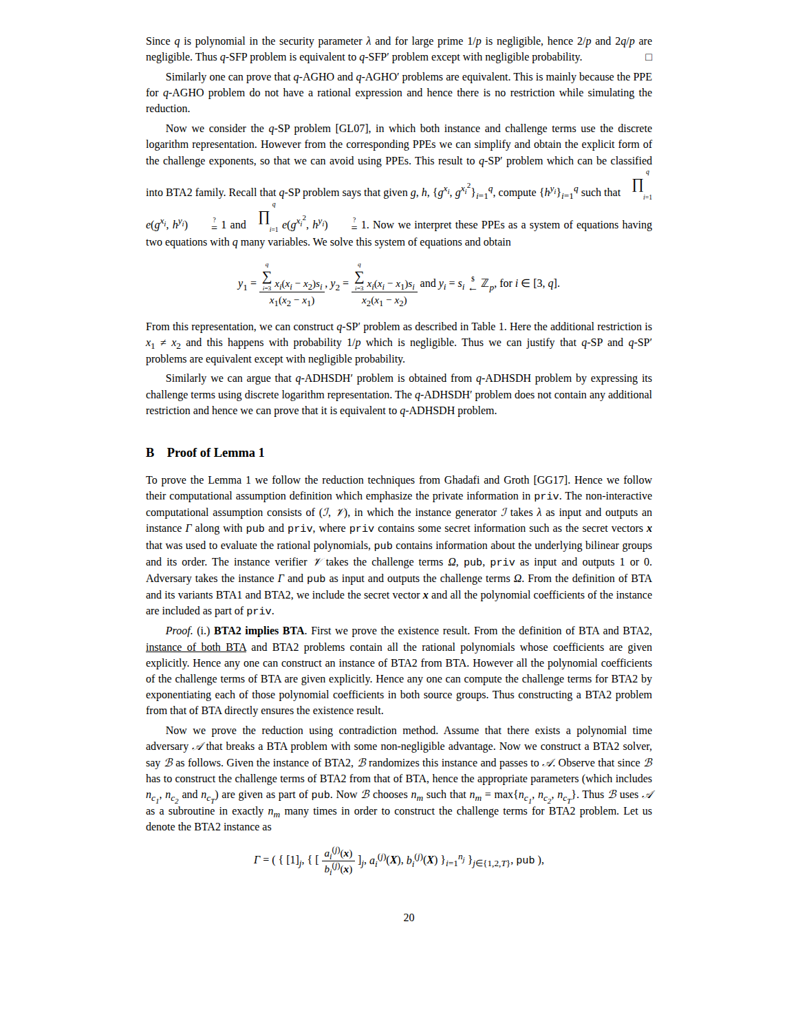Since q is polynomial in the security parameter λ and for large prime 1/p is negligible, hence 2/p and 2q/p are negligible. Thus q-SFP problem is equivalent to q-SFP′ problem except with negligible probability. □
Similarly one can prove that q-AGHO and q-AGHO′ problems are equivalent. This is mainly because the PPE for q-AGHO problem do not have a rational expression and hence there is no restriction while simulating the reduction.
Now we consider the q-SP problem [GL07], in which both instance and challenge terms use the discrete logarithm representation. However from the corresponding PPEs we can simplify and obtain the explicit form of the challenge exponents, so that we can avoid using PPEs. This result to q-SP′ problem which can be classified into BTA2 family. Recall that q-SP problem says that given g, h, {gxi, gxi2}i=1q, compute {hyi}i=1q such that q∏i=1 e(gxi, hyi) ?= 1 and q∏i=1 e(gxi2, hyi) ?= 1. Now we interpret these PPEs as a system of equations having two equations with q many variables. We solve this system of equations and obtain
y1 = q∑i=3 xi(xi − x2)si x1(x2 − x1), y2 = q∑i=3 xi(xi − x1)si x2(x1 − x2) and yi = si $← ℤp, for i ∈ [3, q].
From this representation, we can construct q-SP′ problem as described in Table 1. Here the additional restriction is x1 ≠ x2 and this happens with probability 1/p which is negligible. Thus we can justify that q-SP and q-SP′ problems are equivalent except with negligible probability.
Similarly we can argue that q-ADHSDH′ problem is obtained from q-ADHSDH problem by expressing its challenge terms using discrete logarithm representation. The q-ADHSDH′ problem does not contain any additional restriction and hence we can prove that it is equivalent to q-ADHSDH problem.
B Proof of Lemma 1
To prove the Lemma 1 we follow the reduction techniques from Ghadafi and Groth [GG17]. Hence we follow their computational assumption definition which emphasize the private information in priv. The non-interactive computational assumption consists of (ℐ, 𝒱), in which the instance generator ℐ takes λ as input and outputs an instance Γ along with pub and priv, where priv contains some secret information such as the secret vectors x that was used to evaluate the rational polynomials, pub contains information about the underlying bilinear groups and its order. The instance verifier 𝒱 takes the challenge terms Ω, pub, priv as input and outputs 1 or 0. Adversary takes the instance Γ and pub as input and outputs the challenge terms Ω. From the definition of BTA and its variants BTA1 and BTA2, we include the secret vector x and all the polynomial coefficients of the instance are included as part of priv.
Proof. (i.) BTA2 implies BTA. First we prove the existence result. From the definition of BTA and BTA2, instance of both BTA and BTA2 problems contain all the rational polynomials whose coefficients are given explicitly. Hence any one can construct an instance of BTA2 from BTA. However all the polynomial coefficients of the challenge terms of BTA are given explicitly. Hence any one can compute the challenge terms for BTA2 by exponentiating each of those polynomial coefficients in both source groups. Thus constructing a BTA2 problem from that of BTA directly ensures the existence result.
Now we prove the reduction using contradiction method. Assume that there exists a polynomial time adversary 𝒜 that breaks a BTA problem with some non-negligible advantage. Now we construct a BTA2 solver, say ℬ as follows. Given the instance of BTA2, ℬ randomizes this instance and passes to 𝒜. Observe that since ℬ has to construct the challenge terms of BTA2 from that of BTA, hence the appropriate parameters (which includes nc1, nc2 and ncT) are given as part of pub. Now ℬ chooses nm such that nm = max{nc1, nc2, ncT}. Thus ℬ uses 𝒜 as a subroutine in exactly nm many times in order to construct the challenge terms for BTA2 problem. Let us denote the BTA2 instance as
Γ = ( { [1]j, { [ ai(j)(x) bi(j)(x) ]j, ai(j)(X), bi(j)(X) }i=1nj }j∈{1,2,T}, pub ),
20